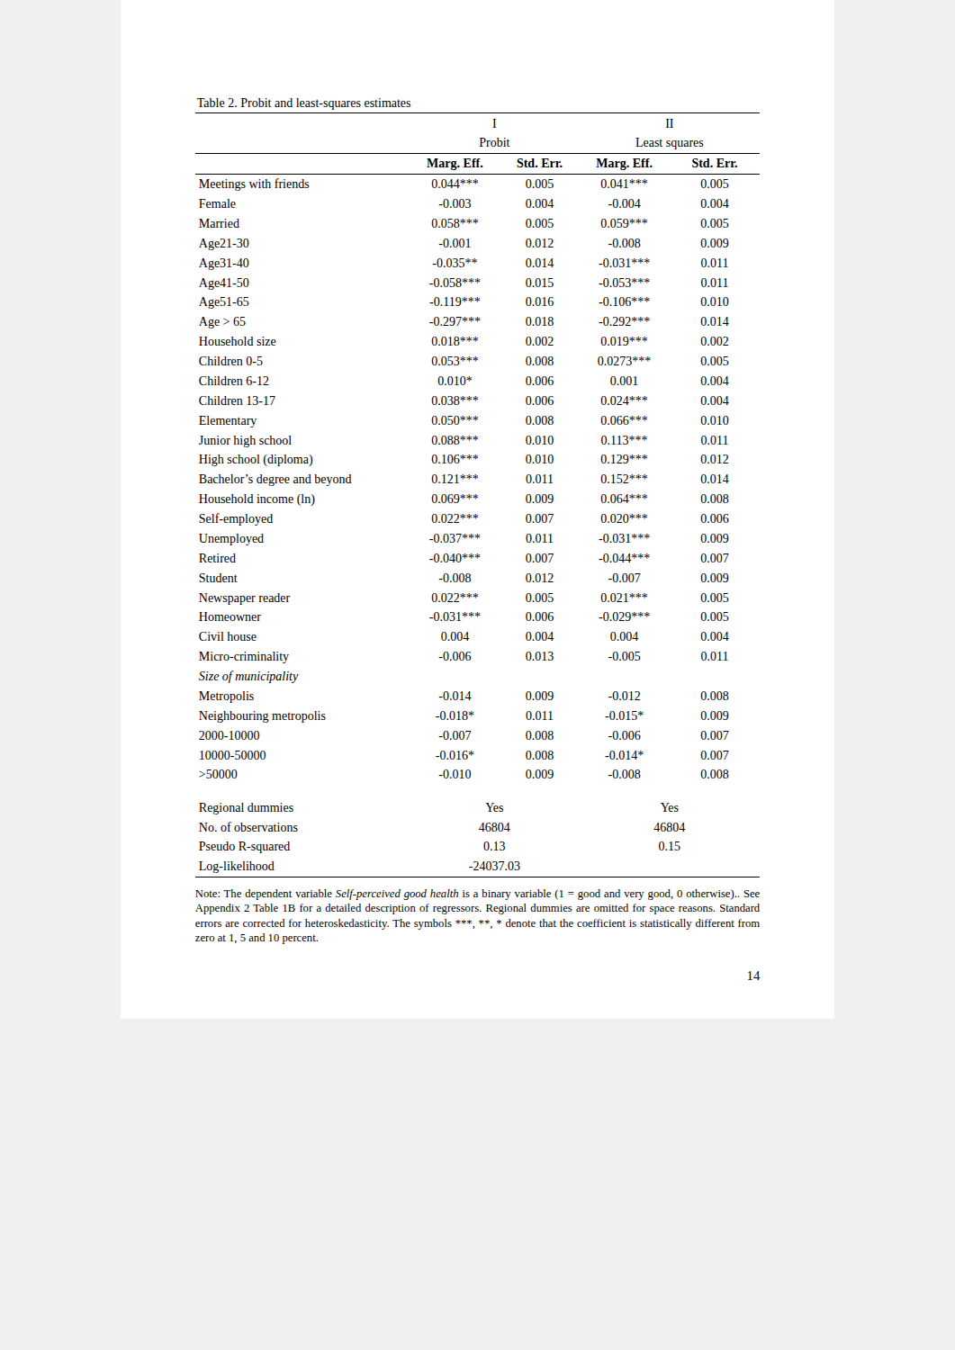Table 2. Probit and least-squares estimates
| | I | II |
| --- | --- | --- |
| | Probit | Least squares |
| | Marg. Eff. | Std. Err. | Marg. Eff. | Std. Err. |
| Meetings with friends | 0.044*** | 0.005 | 0.041*** | 0.005 |
| Female | -0.003 | 0.004 | -0.004 | 0.004 |
| Married | 0.058*** | 0.005 | 0.059*** | 0.005 |
| Age21-30 | -0.001 | 0.012 | -0.008 | 0.009 |
| Age31-40 | -0.035** | 0.014 | -0.031*** | 0.011 |
| Age41-50 | -0.058*** | 0.015 | -0.053*** | 0.011 |
| Age51-65 | -0.119*** | 0.016 | -0.106*** | 0.010 |
| Age > 65 | -0.297*** | 0.018 | -0.292*** | 0.014 |
| Household size | 0.018*** | 0.002 | 0.019*** | 0.002 |
| Children 0-5 | 0.053*** | 0.008 | 0.0273*** | 0.005 |
| Children 6-12 | 0.010* | 0.006 | 0.001 | 0.004 |
| Children 13-17 | 0.038*** | 0.006 | 0.024*** | 0.004 |
| Elementary | 0.050*** | 0.008 | 0.066*** | 0.010 |
| Junior high school | 0.088*** | 0.010 | 0.113*** | 0.011 |
| High school (diploma) | 0.106*** | 0.010 | 0.129*** | 0.012 |
| Bachelor’s degree and beyond | 0.121*** | 0.011 | 0.152*** | 0.014 |
| Household income (ln) | 0.069*** | 0.009 | 0.064*** | 0.008 |
| Self-employed | 0.022*** | 0.007 | 0.020*** | 0.006 |
| Unemployed | -0.037*** | 0.011 | -0.031*** | 0.009 |
| Retired | -0.040*** | 0.007 | -0.044*** | 0.007 |
| Student | -0.008 | 0.012 | -0.007 | 0.009 |
| Newspaper reader | 0.022*** | 0.005 | 0.021*** | 0.005 |
| Homeowner | -0.031*** | 0.006 | -0.029*** | 0.005 |
| Civil house | 0.004 | 0.004 | 0.004 | 0.004 |
| Micro-criminality | -0.006 | 0.013 | -0.005 | 0.011 |
| Size of municipality | | | | |
| Metropolis | -0.014 | 0.009 | -0.012 | 0.008 |
| Neighbouring metropolis | -0.018* | 0.011 | -0.015* | 0.009 |
| 2000-10000 | -0.007 | 0.008 | -0.006 | 0.007 |
| 10000-50000 | -0.016* | 0.008 | -0.014* | 0.007 |
| >50000 | -0.010 | 0.009 | -0.008 | 0.008 |
| Regional dummies | Yes | Yes |
| No. of observations | 46804 | 46804 |
| Pseudo R-squared | 0.13 | 0.15 |
| Log-likelihood | -24037.03 | |
Note: The dependent variable Self-perceived good health is a binary variable (1 = good and very good, 0 otherwise).. See Appendix 2 Table 1B for a detailed description of regressors. Regional dummies are omitted for space reasons. Standard errors are corrected for heteroskedasticity. The symbols ***, **, * denote that the coefficient is statistically different from zero at 1, 5 and 10 percent.
14